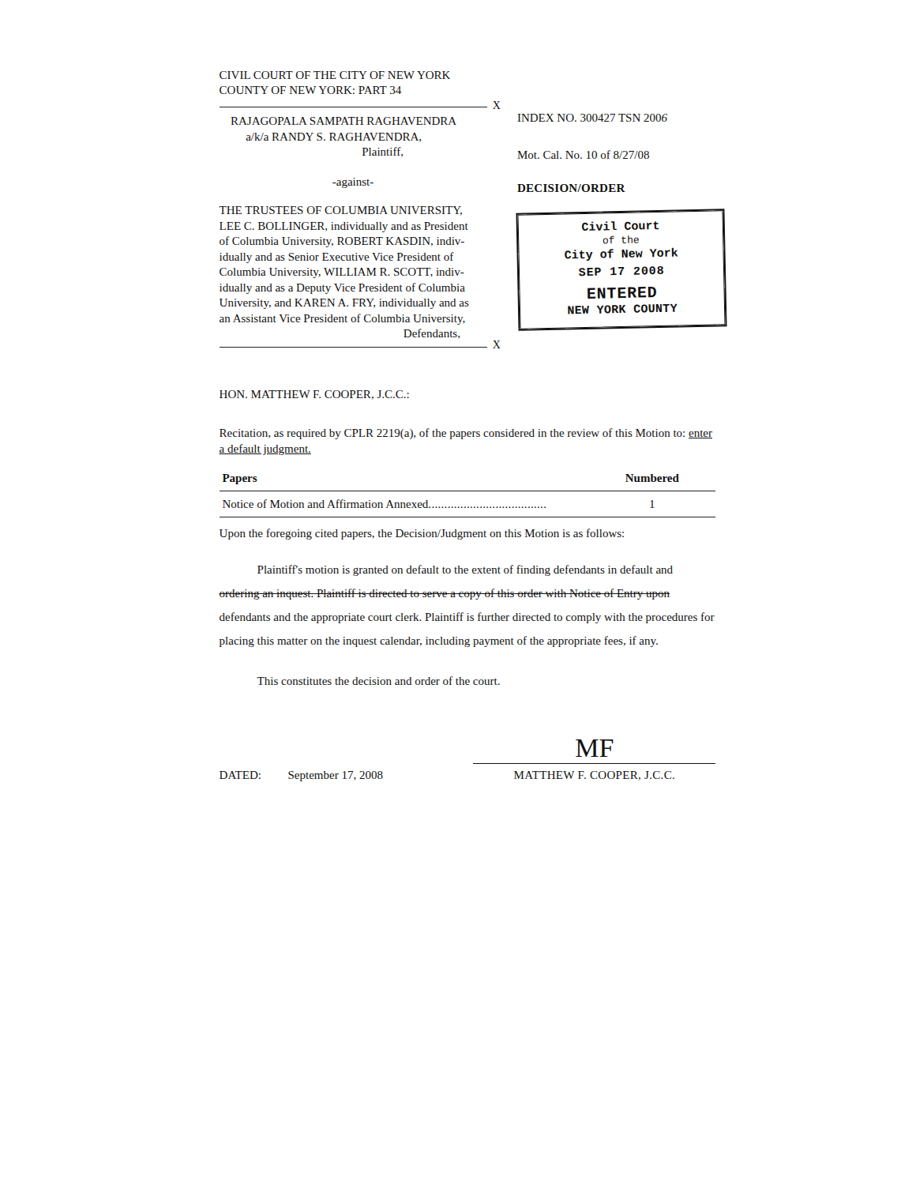CIVIL COURT OF THE CITY OF NEW YORK
COUNTY OF NEW YORK: PART 34
RAJAGOPALA SAMPATH RAGHAVENDRA
a/k/a RANDY S. RAGHAVENDRA,
Plaintiff,
-against-
THE TRUSTEES OF COLUMBIA UNIVERSITY,
LEE C. BOLLINGER, individually and as President
of Columbia University, ROBERT KASDIN, indiv-
idually and as Senior Executive Vice President of
Columbia University, WILLIAM R. SCOTT, indiv-
idually and as a Deputy Vice President of Columbia
University, and KAREN A. FRY, individually and as
an Assistant Vice President of Columbia University,
Defendants,
INDEX NO. 300427 TSN 2006
Mot. Cal. No. 10 of 8/27/08
DECISION/ORDER
Civil Court
of the
City of New York
SEP 17 2008
ENTERED
NEW YORK COUNTY
HON. MATTHEW F. COOPER, J.C.C.:
Recitation, as required by CPLR 2219(a), of the papers considered in the review of this Motion to: enter a default judgment.
| Papers | Numbered |
| --- | --- |
| Notice of Motion and Affirmation Annexed ..................................... | 1 |
Upon the foregoing cited papers, the Decision/Judgment on this Motion is as follows:
Plaintiff's motion is granted on default to the extent of finding defendants in default and ordering an inquest. Plaintiff is directed to serve a copy of this order with Notice of Entry upon defendants and the appropriate court clerk. Plaintiff is further directed to comply with the procedures for placing this matter on the inquest calendar, including payment of the appropriate fees, if any.
This constitutes the decision and order of the court.
DATED: September 17, 2008
MF
MATTHEW F. COOPER, J.C.C.